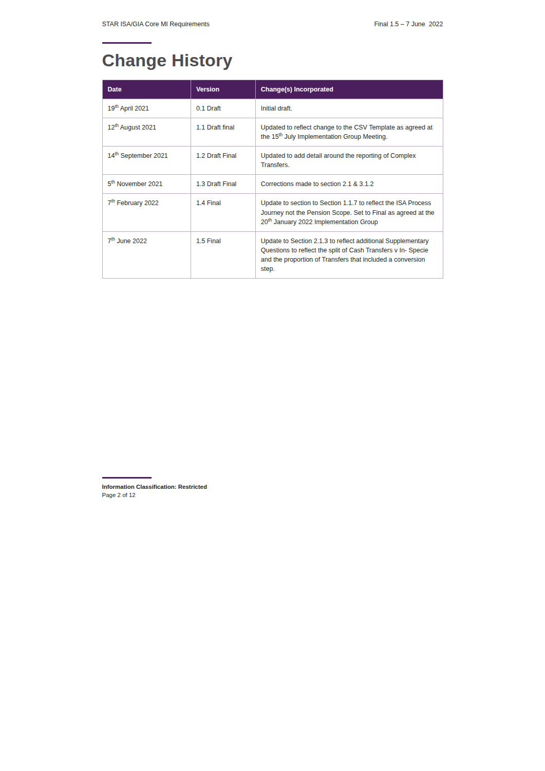STAR ISA/GIA Core MI Requirements Final 1.5 – 7 June 2022
Change History
| Date | Version | Change(s) Incorporated |
| --- | --- | --- |
| 19 th April 2021 | 0.1 Draft | Initial draft. |
| 12 th August 2021 | 1.1 Draft final | Updated to reflect change to the CSV Template as agreed at the 15 th July Implementation Group Meeting. |
| 14 th September 2021 | 1.2 Draft Final | Updated to add detail around the reporting of Complex Transfers. |
| 5 th November 2021 | 1.3 Draft Final | Corrections made to section 2.1 & 3.1.2 |
| 7 th February 2022 | 1.4 Final | Update to section to Section 1.1.7 to reflect the ISA Process Journey not the Pension Scope. Set to Final as agreed at the 20 th January 2022 Implementation Group |
| 7 th June 2022 | 1.5 Final | Update to Section 2.1.3 to reflect additional Supplementary Questions to reflect the split of Cash Transfers v In- Specie and the proportion of Transfers that included a conversion step. |
Information Classification: Restricted
Page 2 of 12